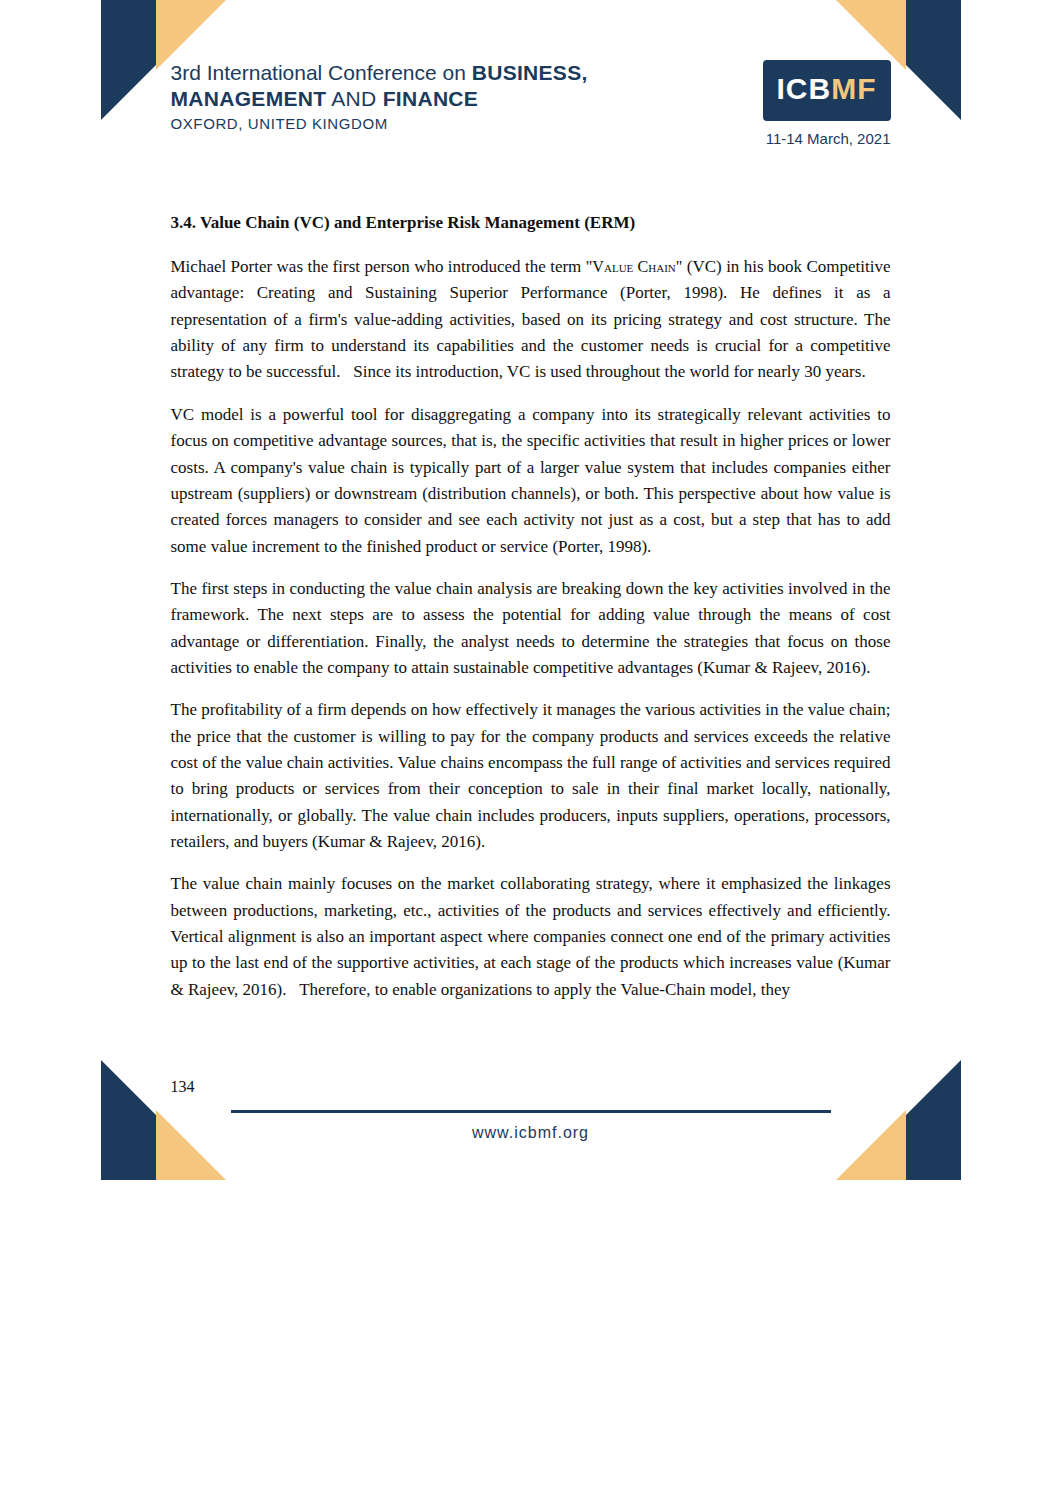3rd International Conference on BUSINESS,
MANAGEMENT AND FINANCE
OXFORD, UNITED KINGDOM
ICB MF
11-14 March, 2021
3.4. Value Chain (VC) and Enterprise Risk Management (ERM)
Michael Porter was the first person who introduced the term "Value Chain" (VC) in his book Competitive advantage: Creating and Sustaining Superior Performance (Porter, 1998). He defines it as a representation of a firm's value-adding activities, based on its pricing strategy and cost structure. The ability of any firm to understand its capabilities and the customer needs is crucial for a competitive strategy to be successful. Since its introduction, VC is used throughout the world for nearly 30 years.
VC model is a powerful tool for disaggregating a company into its strategically relevant activities to focus on competitive advantage sources, that is, the specific activities that result in higher prices or lower costs. A company's value chain is typically part of a larger value system that includes companies either upstream (suppliers) or downstream (distribution channels), or both. This perspective about how value is created forces managers to consider and see each activity not just as a cost, but a step that has to add some value increment to the finished product or service (Porter, 1998).
The first steps in conducting the value chain analysis are breaking down the key activities involved in the framework. The next steps are to assess the potential for adding value through the means of cost advantage or differentiation. Finally, the analyst needs to determine the strategies that focus on those activities to enable the company to attain sustainable competitive advantages (Kumar & Rajeev, 2016).
The profitability of a firm depends on how effectively it manages the various activities in the value chain; the price that the customer is willing to pay for the company products and services exceeds the relative cost of the value chain activities. Value chains encompass the full range of activities and services required to bring products or services from their conception to sale in their final market locally, nationally, internationally, or globally. The value chain includes producers, inputs suppliers, operations, processors, retailers, and buyers (Kumar & Rajeev, 2016).
The value chain mainly focuses on the market collaborating strategy, where it emphasized the linkages between productions, marketing, etc., activities of the products and services effectively and efficiently. Vertical alignment is also an important aspect where companies connect one end of the primary activities up to the last end of the supportive activities, at each stage of the products which increases value (Kumar & Rajeev, 2016). Therefore, to enable organizations to apply the Value-Chain model, they
134
www.icbmf.org